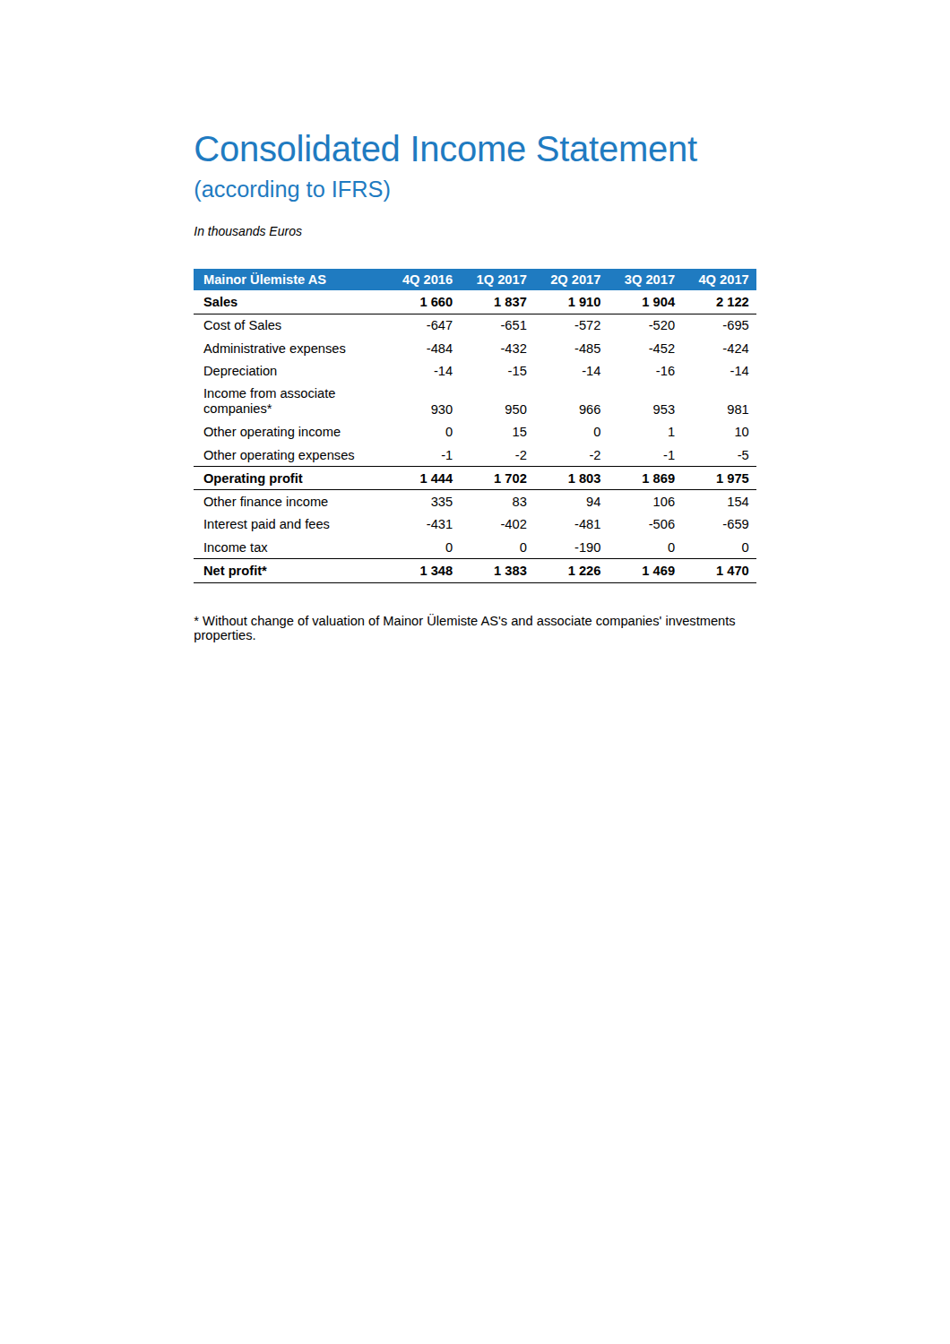Consolidated Income Statement
(according to IFRS)
In thousands Euros
| Mainor Ülemiste AS | 4Q 2016 | 1Q 2017 | 2Q 2017 | 3Q 2017 | 4Q 2017 |
| --- | --- | --- | --- | --- | --- |
| Sales | 1 660 | 1 837 | 1 910 | 1 904 | 2 122 |
| Cost of Sales | -647 | -651 | -572 | -520 | -695 |
| Administrative expenses | -484 | -432 | -485 | -452 | -424 |
| Depreciation | -14 | -15 | -14 | -16 | -14 |
| Income from associate companies* | 930 | 950 | 966 | 953 | 981 |
| Other operating income | 0 | 15 | 0 | 1 | 10 |
| Other operating expenses | -1 | -2 | -2 | -1 | -5 |
| Operating profit | 1 444 | 1 702 | 1 803 | 1 869 | 1 975 |
| Other finance income | 335 | 83 | 94 | 106 | 154 |
| Interest paid and fees | -431 | -402 | -481 | -506 | -659 |
| Income tax | 0 | 0 | -190 | 0 | 0 |
| Net profit* | 1 348 | 1 383 | 1 226 | 1 469 | 1 470 |
* Without change of valuation of Mainor Ülemiste AS's and associate companies' investments properties.